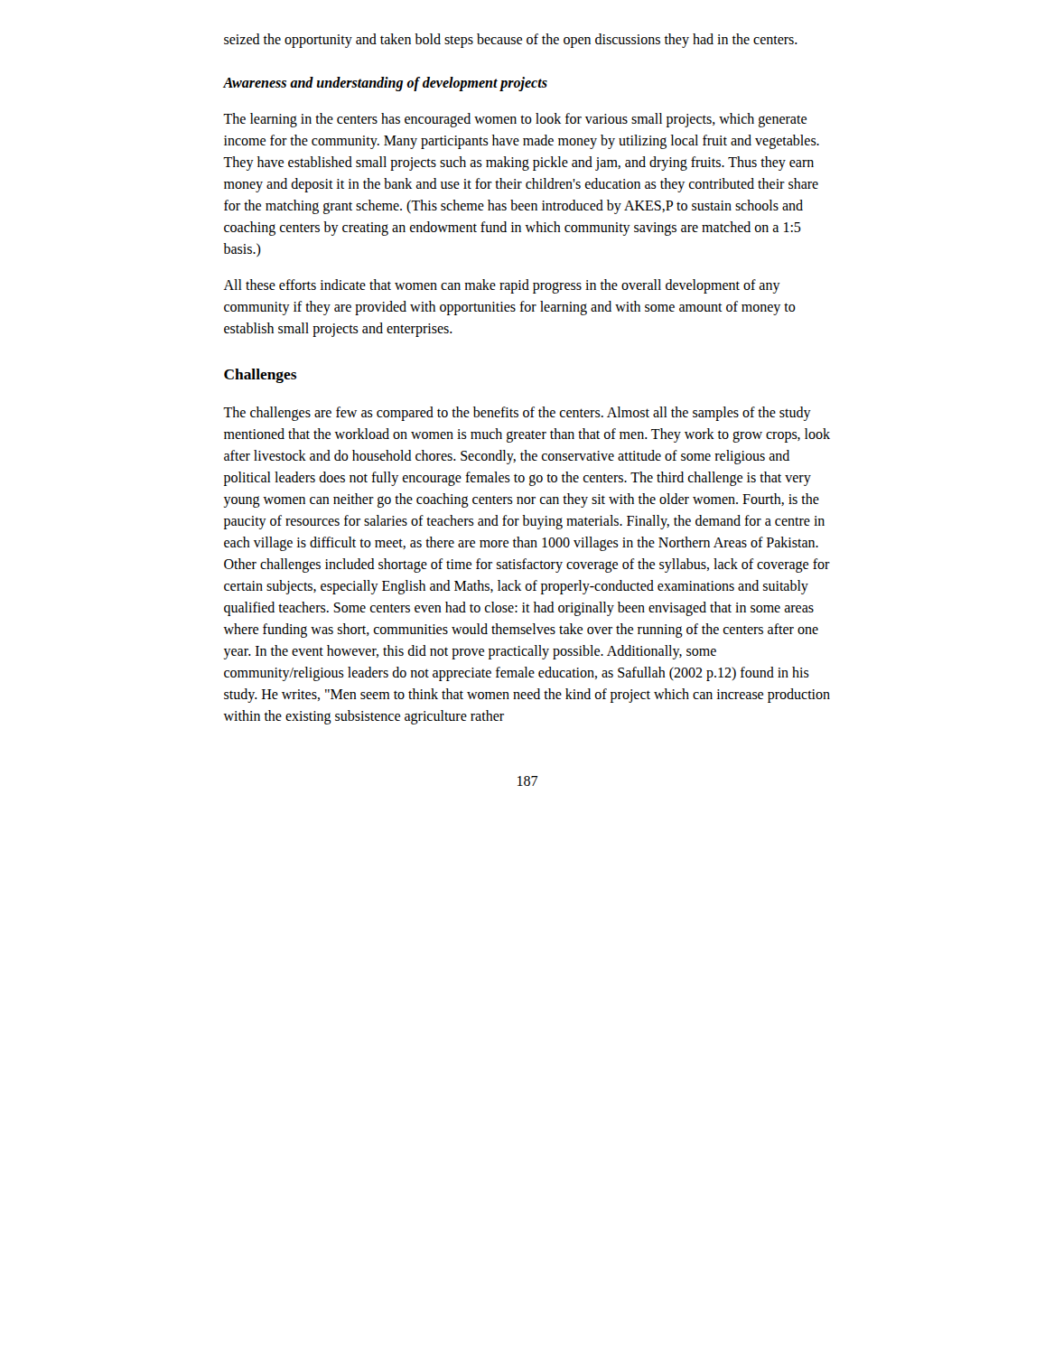seized the opportunity and taken bold steps because of the open discussions they had in the centers.
Awareness and understanding of development projects
The learning in the centers has encouraged women to look for various small projects, which generate income for the community. Many participants have made money by utilizing local fruit and vegetables. They have established small projects such as making pickle and jam, and drying fruits. Thus they earn money and deposit it in the bank and use it for their children's education as they contributed their share for the matching grant scheme. (This scheme has been introduced by AKES,P to sustain schools and coaching centers by creating an endowment fund in which community savings are matched on a 1:5 basis.)
All these efforts indicate that women can make rapid progress in the overall development of any community if they are provided with opportunities for learning and with some amount of money to establish small projects and enterprises.
Challenges
The challenges are few as compared to the benefits of the centers. Almost all the samples of the study mentioned that the workload on women is much greater than that of men. They work to grow crops, look after livestock and do household chores. Secondly, the conservative attitude of some religious and political leaders does not fully encourage females to go to the centers. The third challenge is that very young women can neither go the coaching centers nor can they sit with the older women. Fourth, is the paucity of resources for salaries of teachers and for buying materials. Finally, the demand for a centre in each village is difficult to meet, as there are more than 1000 villages in the Northern Areas of Pakistan. Other challenges included shortage of time for satisfactory coverage of the syllabus, lack of coverage for certain subjects, especially English and Maths, lack of properly-conducted examinations and suitably qualified teachers. Some centers even had to close: it had originally been envisaged that in some areas where funding was short, communities would themselves take over the running of the centers after one year. In the event however, this did not prove practically possible. Additionally, some community/religious leaders do not appreciate female education, as Safullah (2002 p.12) found in his study. He writes, "Men seem to think that women need the kind of project which can increase production within the existing subsistence agriculture rather
187